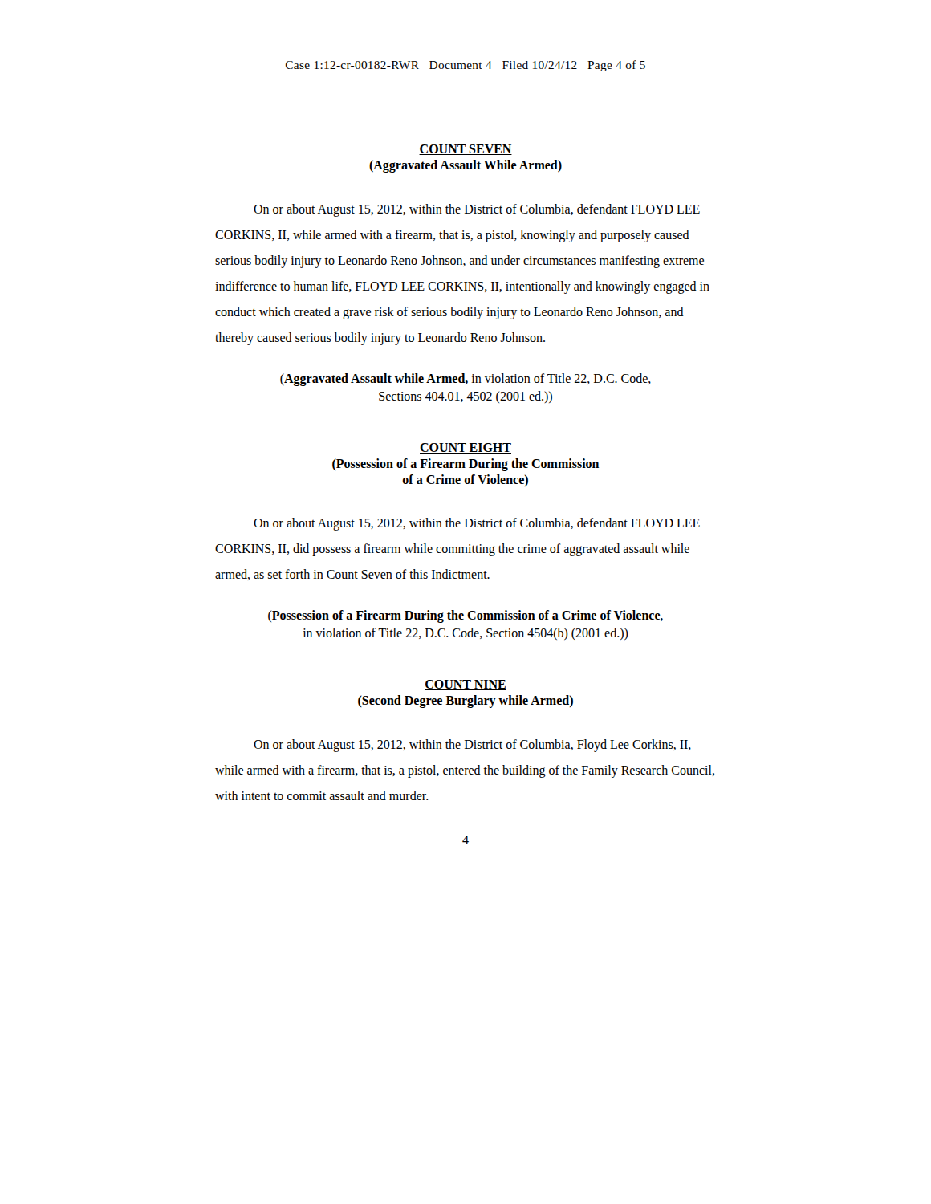Case 1:12-cr-00182-RWR Document 4 Filed 10/24/12 Page 4 of 5
COUNT SEVEN (Aggravated Assault While Armed)
On or about August 15, 2012, within the District of Columbia, defendant FLOYD LEE CORKINS, II, while armed with a firearm, that is, a pistol, knowingly and purposely caused serious bodily injury to Leonardo Reno Johnson, and under circumstances manifesting extreme indifference to human life, FLOYD LEE CORKINS, II, intentionally and knowingly engaged in conduct which created a grave risk of serious bodily injury to Leonardo Reno Johnson, and thereby caused serious bodily injury to Leonardo Reno Johnson.
(Aggravated Assault while Armed, in violation of Title 22, D.C. Code,
Sections 404.01, 4502 (2001 ed.))
COUNT EIGHT (Possession of a Firearm During the Commission of a Crime of Violence)
On or about August 15, 2012, within the District of Columbia, defendant FLOYD LEE CORKINS, II, did possess a firearm while committing the crime of aggravated assault while armed, as set forth in Count Seven of this Indictment.
(Possession of a Firearm During the Commission of a Crime of Violence,
in violation of Title 22, D.C. Code, Section 4504(b) (2001 ed.))
COUNT NINE (Second Degree Burglary while Armed)
On or about August 15, 2012, within the District of Columbia, Floyd Lee Corkins, II, while armed with a firearm, that is, a pistol, entered the building of the Family Research Council, with intent to commit assault and murder.
4